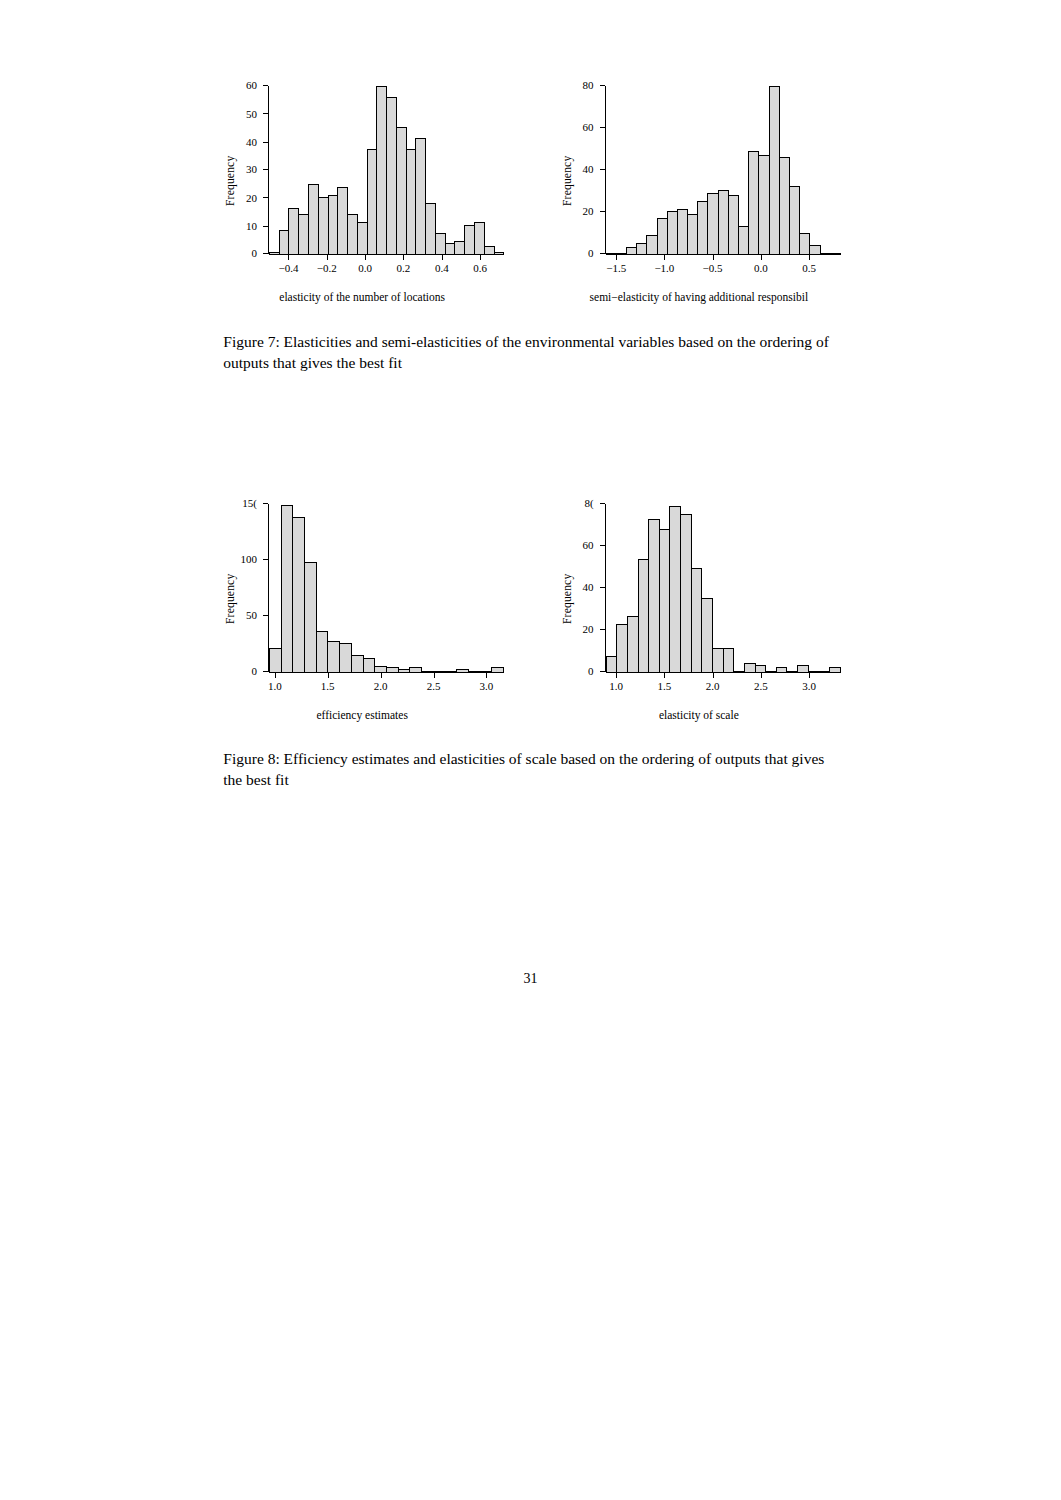Frequency
0 10 20 30 40 50 60
−0.4 −0.2 0.0 0.2 0.4 0.6
elasticity of the number of locations
Frequency
0 20 40 60 80
−1.5 −1.0 −0.5 0.0 0.5
semi−elasticity of having additional responsibil
Figure 7: Elasticities and semi-elasticities of the environmental variables based on the ordering of outputs that gives the best fit
Frequency
0 50 100 15(
1.0 1.5 2.0 2.5 3.0
efficiency estimates
Frequency
0 20 40 60 8(
1.0 1.5 2.0 2.5 3.0
elasticity of scale
Figure 8: Efficiency estimates and elasticities of scale based on the ordering of outputs that gives the best fit
31